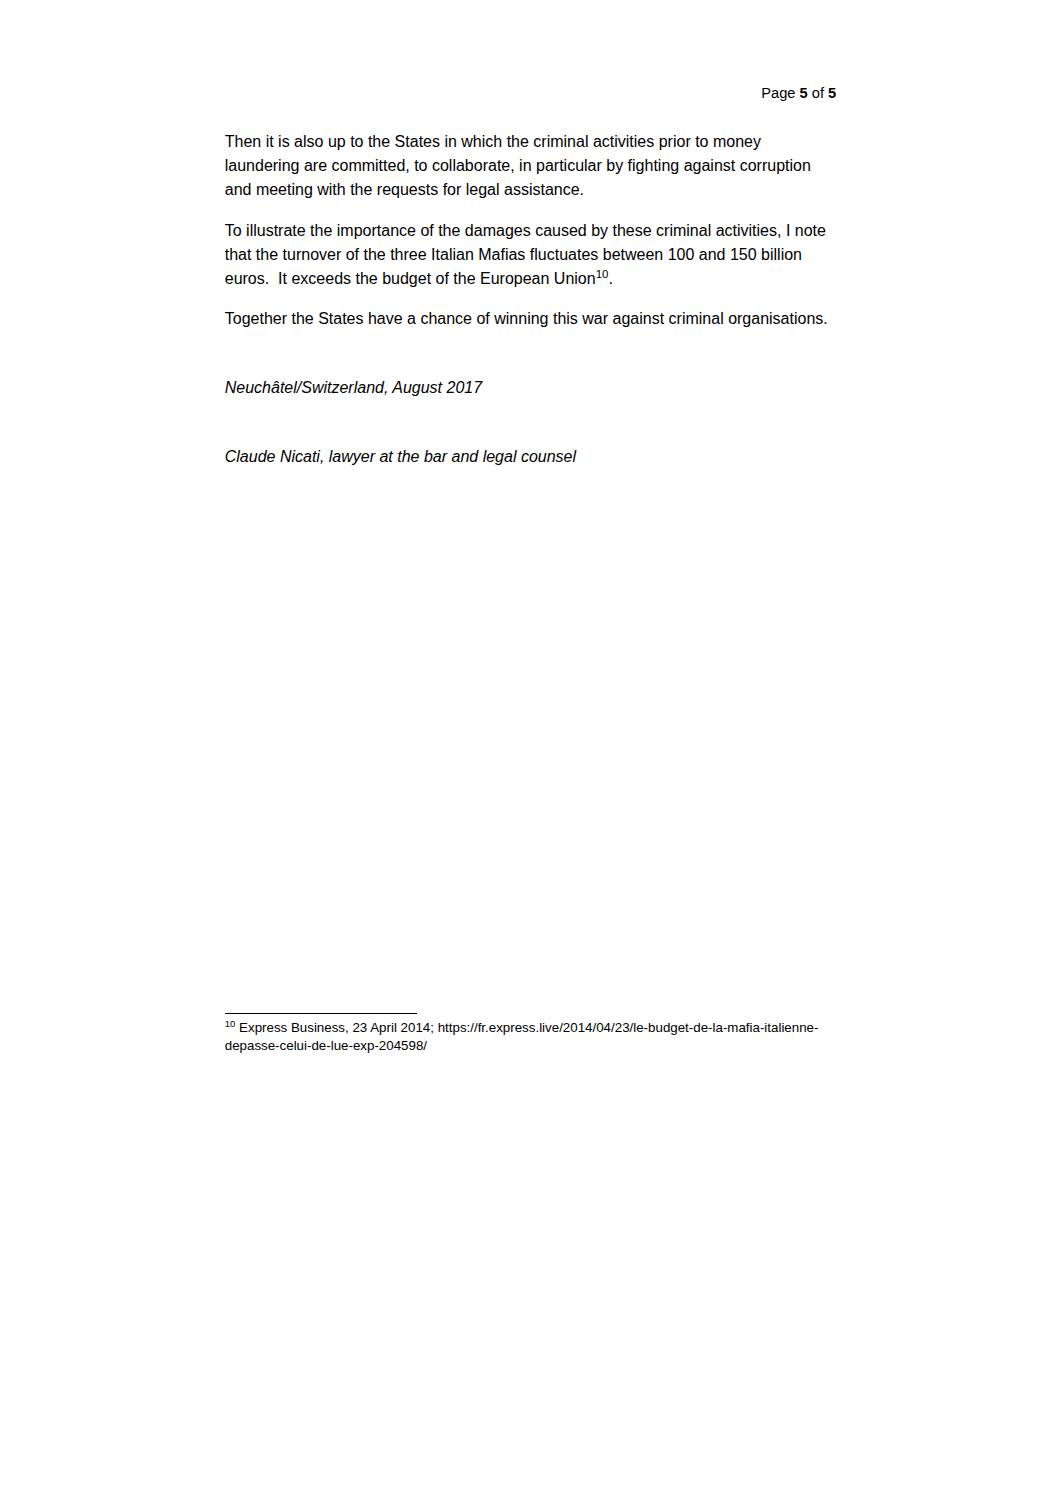Page 5 of 5
Then it is also up to the States in which the criminal activities prior to money laundering are committed, to collaborate, in particular by fighting against corruption and meeting with the requests for legal assistance.
To illustrate the importance of the damages caused by these criminal activities, I note that the turnover of the three Italian Mafias fluctuates between 100 and 150 billion euros. It exceeds the budget of the European Union10.
Together the States have a chance of winning this war against criminal organisations.
Neuchâtel/Switzerland, August 2017
Claude Nicati, lawyer at the bar and legal counsel
10 Express Business, 23 April 2014; https://fr.express.live/2014/04/23/le-budget-de-la-mafia-italienne-depasse-celui-de-lue-exp-204598/